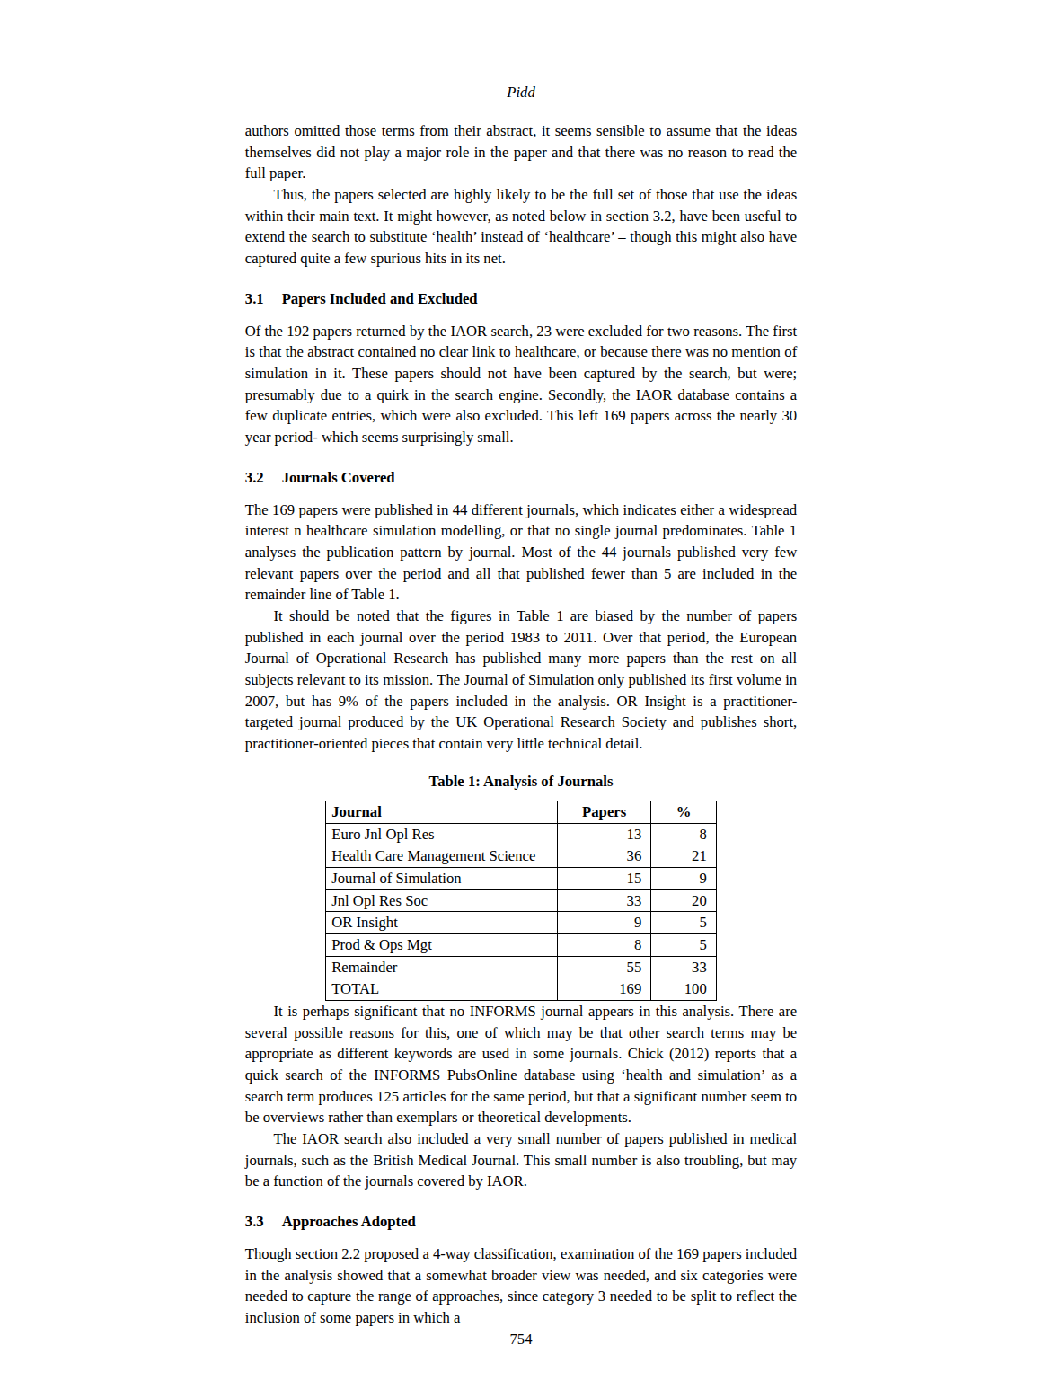Pidd
authors omitted those terms from their abstract, it seems sensible to assume that the ideas themselves did not play a major role in the paper and that there was no reason to read the full paper.
Thus, the papers selected are highly likely to be the full set of those that use the ideas within their main text. It might however, as noted below in section 3.2, have been useful to extend the search to substitute ‘health’ instead of ‘healthcare’ – though this might also have captured quite a few spurious hits in its net.
3.1 Papers Included and Excluded
Of the 192 papers returned by the IAOR search, 23 were excluded for two reasons. The first is that the abstract contained no clear link to healthcare, or because there was no mention of simulation in it. These papers should not have been captured by the search, but were; presumably due to a quirk in the search engine. Secondly, the IAOR database contains a few duplicate entries, which were also excluded. This left 169 papers across the nearly 30 year period- which seems surprisingly small.
3.2 Journals Covered
The 169 papers were published in 44 different journals, which indicates either a widespread interest n healthcare simulation modelling, or that no single journal predominates. Table 1 analyses the publication pattern by journal. Most of the 44 journals published very few relevant papers over the period and all that published fewer than 5 are included in the remainder line of Table 1.
It should be noted that the figures in Table 1 are biased by the number of papers published in each journal over the period 1983 to 2011. Over that period, the European Journal of Operational Research has published many more papers than the rest on all subjects relevant to its mission. The Journal of Simulation only published its first volume in 2007, but has 9% of the papers included in the analysis. OR Insight is a practitioner-targeted journal produced by the UK Operational Research Society and publishes short, practitioner-oriented pieces that contain very little technical detail.
Table 1: Analysis of Journals
| Journal | Papers | % |
| --- | --- | --- |
| Euro Jnl Opl Res | 13 | 8 |
| Health Care Management Science | 36 | 21 |
| Journal of Simulation | 15 | 9 |
| Jnl Opl Res Soc | 33 | 20 |
| OR Insight | 9 | 5 |
| Prod & Ops Mgt | 8 | 5 |
| Remainder | 55 | 33 |
| TOTAL | 169 | 100 |
It is perhaps significant that no INFORMS journal appears in this analysis. There are several possible reasons for this, one of which may be that other search terms may be appropriate as different keywords are used in some journals. Chick (2012) reports that a quick search of the INFORMS PubsOnline database using ‘health and simulation’ as a search term produces 125 articles for the same period, but that a significant number seem to be overviews rather than exemplars or theoretical developments.
The IAOR search also included a very small number of papers published in medical journals, such as the British Medical Journal. This small number is also troubling, but may be a function of the journals covered by IAOR.
3.3 Approaches Adopted
Though section 2.2 proposed a 4-way classification, examination of the 169 papers included in the analysis showed that a somewhat broader view was needed, and six categories were needed to capture the range of approaches, since category 3 needed to be split to reflect the inclusion of some papers in which a
754